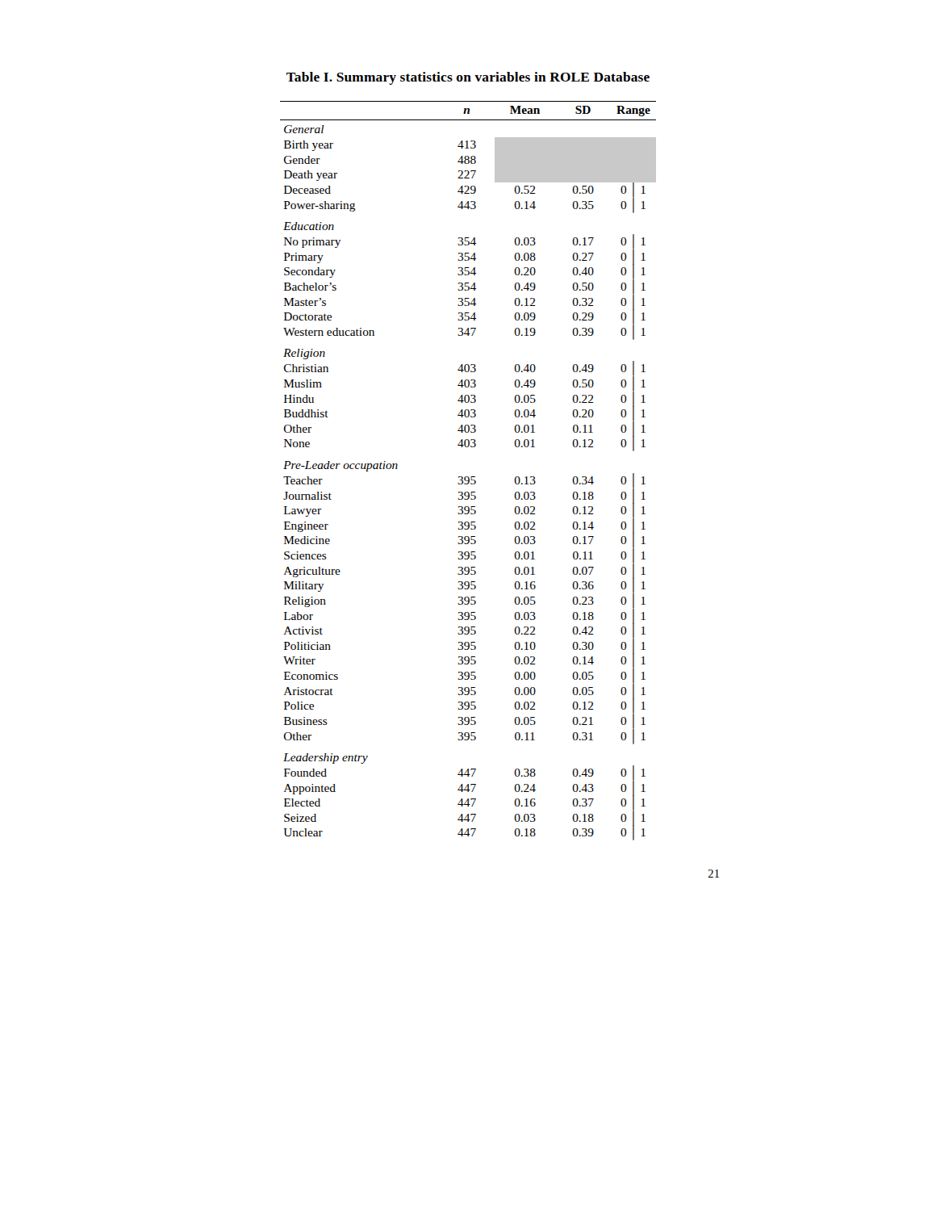Table I. Summary statistics on variables in ROLE Database
| | n | Mean | SD | Range |
| --- | --- | --- | --- | --- |
| General |
| Birth year | 413 | | | |
| Gender | 488 | | | |
| Death year | 227 | | | |
| Deceased | 429 | 0.52 | 0.50 | 0 │ 1 |
| Power-sharing | 443 | 0.14 | 0.35 | 0 │ 1 |
| Education |
| No primary | 354 | 0.03 | 0.17 | 0 │ 1 |
| Primary | 354 | 0.08 | 0.27 | 0 │ 1 |
| Secondary | 354 | 0.20 | 0.40 | 0 │ 1 |
| Bachelor’s | 354 | 0.49 | 0.50 | 0 │ 1 |
| Master’s | 354 | 0.12 | 0.32 | 0 │ 1 |
| Doctorate | 354 | 0.09 | 0.29 | 0 │ 1 |
| Western education | 347 | 0.19 | 0.39 | 0 │ 1 |
| Religion |
| Christian | 403 | 0.40 | 0.49 | 0 │ 1 |
| Muslim | 403 | 0.49 | 0.50 | 0 │ 1 |
| Hindu | 403 | 0.05 | 0.22 | 0 │ 1 |
| Buddhist | 403 | 0.04 | 0.20 | 0 │ 1 |
| Other | 403 | 0.01 | 0.11 | 0 │ 1 |
| None | 403 | 0.01 | 0.12 | 0 │ 1 |
| Pre-Leader occupation |
| Teacher | 395 | 0.13 | 0.34 | 0 │ 1 |
| Journalist | 395 | 0.03 | 0.18 | 0 │ 1 |
| Lawyer | 395 | 0.02 | 0.12 | 0 │ 1 |
| Engineer | 395 | 0.02 | 0.14 | 0 │ 1 |
| Medicine | 395 | 0.03 | 0.17 | 0 │ 1 |
| Sciences | 395 | 0.01 | 0.11 | 0 │ 1 |
| Agriculture | 395 | 0.01 | 0.07 | 0 │ 1 |
| Military | 395 | 0.16 | 0.36 | 0 │ 1 |
| Religion | 395 | 0.05 | 0.23 | 0 │ 1 |
| Labor | 395 | 0.03 | 0.18 | 0 │ 1 |
| Activist | 395 | 0.22 | 0.42 | 0 │ 1 |
| Politician | 395 | 0.10 | 0.30 | 0 │ 1 |
| Writer | 395 | 0.02 | 0.14 | 0 │ 1 |
| Economics | 395 | 0.00 | 0.05 | 0 │ 1 |
| Aristocrat | 395 | 0.00 | 0.05 | 0 │ 1 |
| Police | 395 | 0.02 | 0.12 | 0 │ 1 |
| Business | 395 | 0.05 | 0.21 | 0 │ 1 |
| Other | 395 | 0.11 | 0.31 | 0 │ 1 |
| Leadership entry |
| Founded | 447 | 0.38 | 0.49 | 0 │ 1 |
| Appointed | 447 | 0.24 | 0.43 | 0 │ 1 |
| Elected | 447 | 0.16 | 0.37 | 0 │ 1 |
| Seized | 447 | 0.03 | 0.18 | 0 │ 1 |
| Unclear | 447 | 0.18 | 0.39 | 0 │ 1 |
21